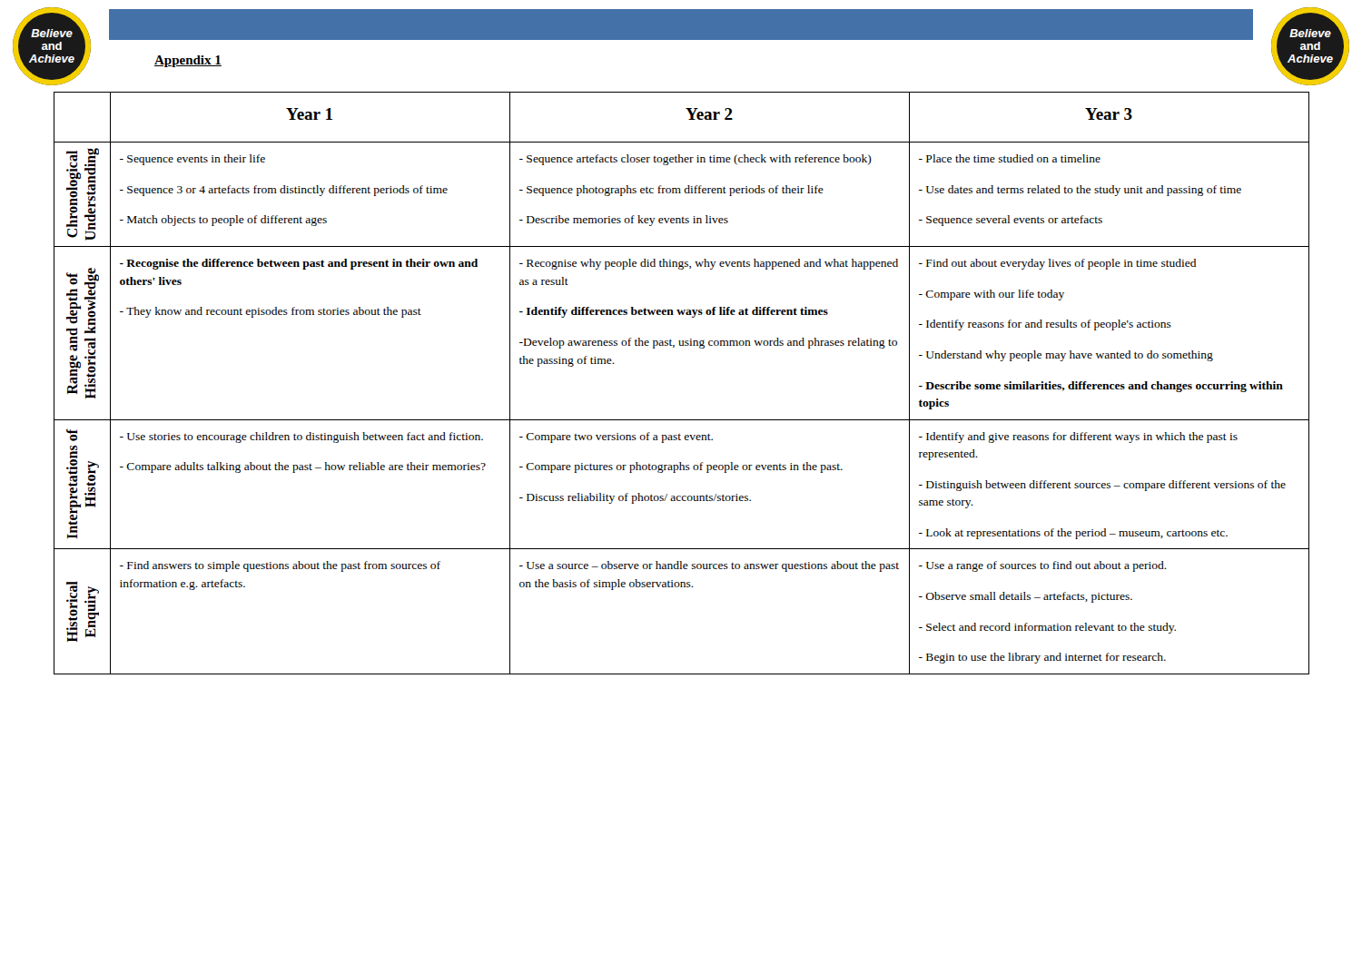Believe and Achieve
Believe and Achieve
Appendix 1
| | Year 1 | Year 2 | Year 3 |
| --- | --- | --- | --- |
| Chronological Understanding | - Sequence events in their life - Sequence 3 or 4 artefacts from distinctly different periods of time - Match objects to people of different ages | - Sequence artefacts closer together in time (check with reference book) - Sequence photographs etc from different periods of their life - Describe memories of key events in lives | - Place the time studied on a timeline - Use dates and terms related to the study unit and passing of time - Sequence several events or artefacts |
| Range and depth of Historical knowledge | - Recognise the difference between past and present in their own and others' lives - They know and recount episodes from stories about the past | - Recognise why people did things, why events happened and what happened as a result - Identify differences between ways of life at different times -Develop awareness of the past, using common words and phrases relating to the passing of time. | - Find out about everyday lives of people in time studied - Compare with our life today - Identify reasons for and results of people's actions - Understand why people may have wanted to do something - Describe some similarities, differences and changes occurring within topics |
| Interpretations of History | - Use stories to encourage children to distinguish between fact and fiction. - Compare adults talking about the past – how reliable are their memories? | - Compare two versions of a past event. - Compare pictures or photographs of people or events in the past. - Discuss reliability of photos/ accounts/stories. | - Identify and give reasons for different ways in which the past is represented. - Distinguish between different sources – compare different versions of the same story. - Look at representations of the period – museum, cartoons etc. |
| Historical Enquiry | - Find answers to simple questions about the past from sources of information e.g. artefacts. | - Use a source – observe or handle sources to answer questions about the past on the basis of simple observations. | - Use a range of sources to find out about a period. - Observe small details – artefacts, pictures. - Select and record information relevant to the study. - Begin to use the library and internet for research. |